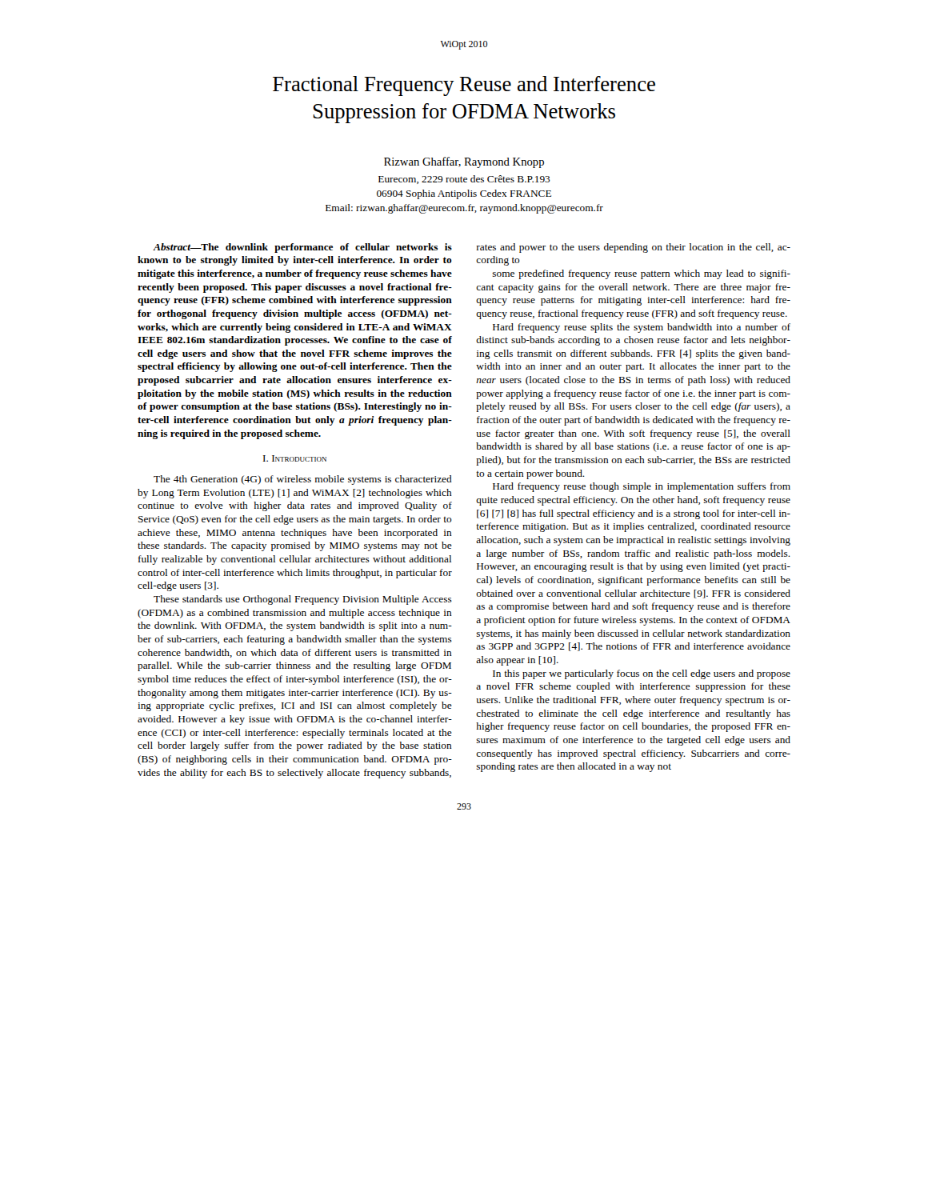WiOpt 2010
Fractional Frequency Reuse and Interference
Suppression for OFDMA Networks
Rizwan Ghaffar, Raymond Knopp
Eurecom, 2229 route des Crêtes B.P.193
06904 Sophia Antipolis Cedex FRANCE
Email: rizwan.ghaffar@eurecom.fr, raymond.knopp@eurecom.fr
Abstract—The downlink performance of cellular networks is known to be strongly limited by inter-cell interference. In order to mitigate this interference, a number of frequency reuse schemes have recently been proposed. This paper discusses a novel fractional frequency reuse (FFR) scheme combined with interference suppression for orthogonal frequency division multiple access (OFDMA) networks, which are currently being considered in LTE-A and WiMAX IEEE 802.16m standardization processes. We confine to the case of cell edge users and show that the novel FFR scheme improves the spectral efficiency by allowing one out-of-cell interference. Then the proposed subcarrier and rate allocation ensures interference exploitation by the mobile station (MS) which results in the reduction of power consumption at the base stations (BSs). Interestingly no inter-cell interference coordination but only a priori frequency planning is required in the proposed scheme.
I. Introduction
The 4th Generation (4G) of wireless mobile systems is characterized by Long Term Evolution (LTE) [1] and WiMAX [2] technologies which continue to evolve with higher data rates and improved Quality of Service (QoS) even for the cell edge users as the main targets. In order to achieve these, MIMO antenna techniques have been incorporated in these standards. The capacity promised by MIMO systems may not be fully realizable by conventional cellular architectures without additional control of inter-cell interference which limits throughput, in particular for cell-edge users [3].
These standards use Orthogonal Frequency Division Multiple Access (OFDMA) as a combined transmission and multiple access technique in the downlink. With OFDMA, the system bandwidth is split into a number of sub-carriers, each featuring a bandwidth smaller than the systems coherence bandwidth, on which data of different users is transmitted in parallel. While the sub-carrier thinness and the resulting large OFDM symbol time reduces the effect of inter-symbol interference (ISI), the orthogonality among them mitigates inter-carrier interference (ICI). By using appropriate cyclic prefixes, ICI and ISI can almost completely be avoided. However a key issue with OFDMA is the co-channel interference (CCI) or inter-cell interference: especially terminals located at the cell border largely suffer from the power radiated by the base station (BS) of neighboring cells in their communication band. OFDMA provides the ability for each BS to selectively allocate frequency subbands, rates and power to the users depending on their location in the cell, according to
some predefined frequency reuse pattern which may lead to significant capacity gains for the overall network. There are three major frequency reuse patterns for mitigating inter-cell interference: hard frequency reuse, fractional frequency reuse (FFR) and soft frequency reuse.
Hard frequency reuse splits the system bandwidth into a number of distinct sub-bands according to a chosen reuse factor and lets neighboring cells transmit on different subbands. FFR [4] splits the given bandwidth into an inner and an outer part. It allocates the inner part to the near users (located close to the BS in terms of path loss) with reduced power applying a frequency reuse factor of one i.e. the inner part is completely reused by all BSs. For users closer to the cell edge (far users), a fraction of the outer part of bandwidth is dedicated with the frequency reuse factor greater than one. With soft frequency reuse [5], the overall bandwidth is shared by all base stations (i.e. a reuse factor of one is applied), but for the transmission on each sub-carrier, the BSs are restricted to a certain power bound.
Hard frequency reuse though simple in implementation suffers from quite reduced spectral efficiency. On the other hand, soft frequency reuse [6] [7] [8] has full spectral efficiency and is a strong tool for inter-cell interference mitigation. But as it implies centralized, coordinated resource allocation, such a system can be impractical in realistic settings involving a large number of BSs, random traffic and realistic path-loss models. However, an encouraging result is that by using even limited (yet practical) levels of coordination, significant performance benefits can still be obtained over a conventional cellular architecture [9]. FFR is considered as a compromise between hard and soft frequency reuse and is therefore a proficient option for future wireless systems. In the context of OFDMA systems, it has mainly been discussed in cellular network standardization as 3GPP and 3GPP2 [4]. The notions of FFR and interference avoidance also appear in [10].
In this paper we particularly focus on the cell edge users and propose a novel FFR scheme coupled with interference suppression for these users. Unlike the traditional FFR, where outer frequency spectrum is orchestrated to eliminate the cell edge interference and resultantly has higher frequency reuse factor on cell boundaries, the proposed FFR ensures maximum of one interference to the targeted cell edge users and consequently has improved spectral efficiency. Subcarriers and corresponding rates are then allocated in a way not
293